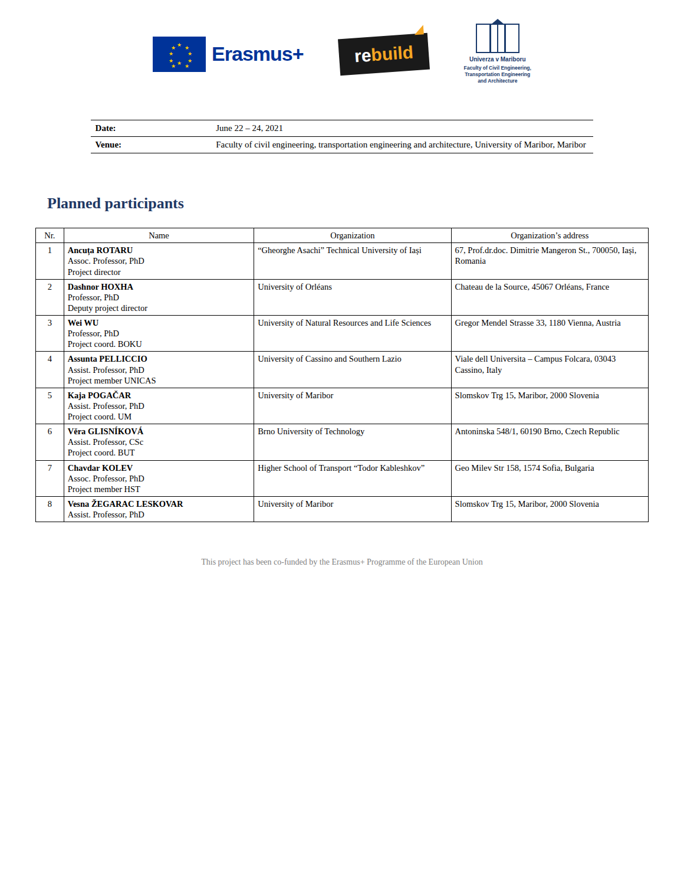★ ★ ★ ★ ★ ★ ★ ★ ★ ★
Erasmus+
rebuild
Univerza v Mariboru
Faculty of Civil Engineering,
Transportation Engineering
and Architecture
| Date: | June 22 – 24, 2021 |
| Venue: | Faculty of civil engineering, transportation engineering and architecture, University of Maribor, Maribor |
Planned participants
| Nr. | Name | Organization | Organization’s address |
| --- | --- | --- | --- |
| 1 | Ancuța ROTARU Assoc. Professor, PhD Project director | “Gheorghe Asachi” Technical University of Iași | 67, Prof.dr.doc. Dimitrie Mangeron St., 700050, Iași, Romania |
| 2 | Dashnor HOXHA Professor, PhD Deputy project director | University of Orléans | Chateau de la Source, 45067 Orléans, France |
| 3 | Wei WU Professor, PhD Project coord. BOKU | University of Natural Resources and Life Sciences | Gregor Mendel Strasse 33, 1180 Vienna, Austria |
| 4 | Assunta PELLICCIO Assist. Professor, PhD Project member UNICAS | University of Cassino and Southern Lazio | Viale dell Universita – Campus Folcara, 03043 Cassino, Italy |
| 5 | Kaja POGAČAR Assist. Professor, PhD Project coord. UM | University of Maribor | Slomskov Trg 15, Maribor, 2000 Slovenia |
| 6 | Věra GLISNÍKOVÁ Assist. Professor, CSc Project coord. BUT | Brno University of Technology | Antoninska 548/1, 60190 Brno, Czech Republic |
| 7 | Chavdar KOLEV Assoc. Professor, PhD Project member HST | Higher School of Transport “Todor Kableshkov” | Geo Milev Str 158, 1574 Sofia, Bulgaria |
| 8 | Vesna ŽEGARAC LESKOVAR Assist. Professor, PhD | University of Maribor | Slomskov Trg 15, Maribor, 2000 Slovenia |
This project has been co-funded by the Erasmus+ Programme of the European Union